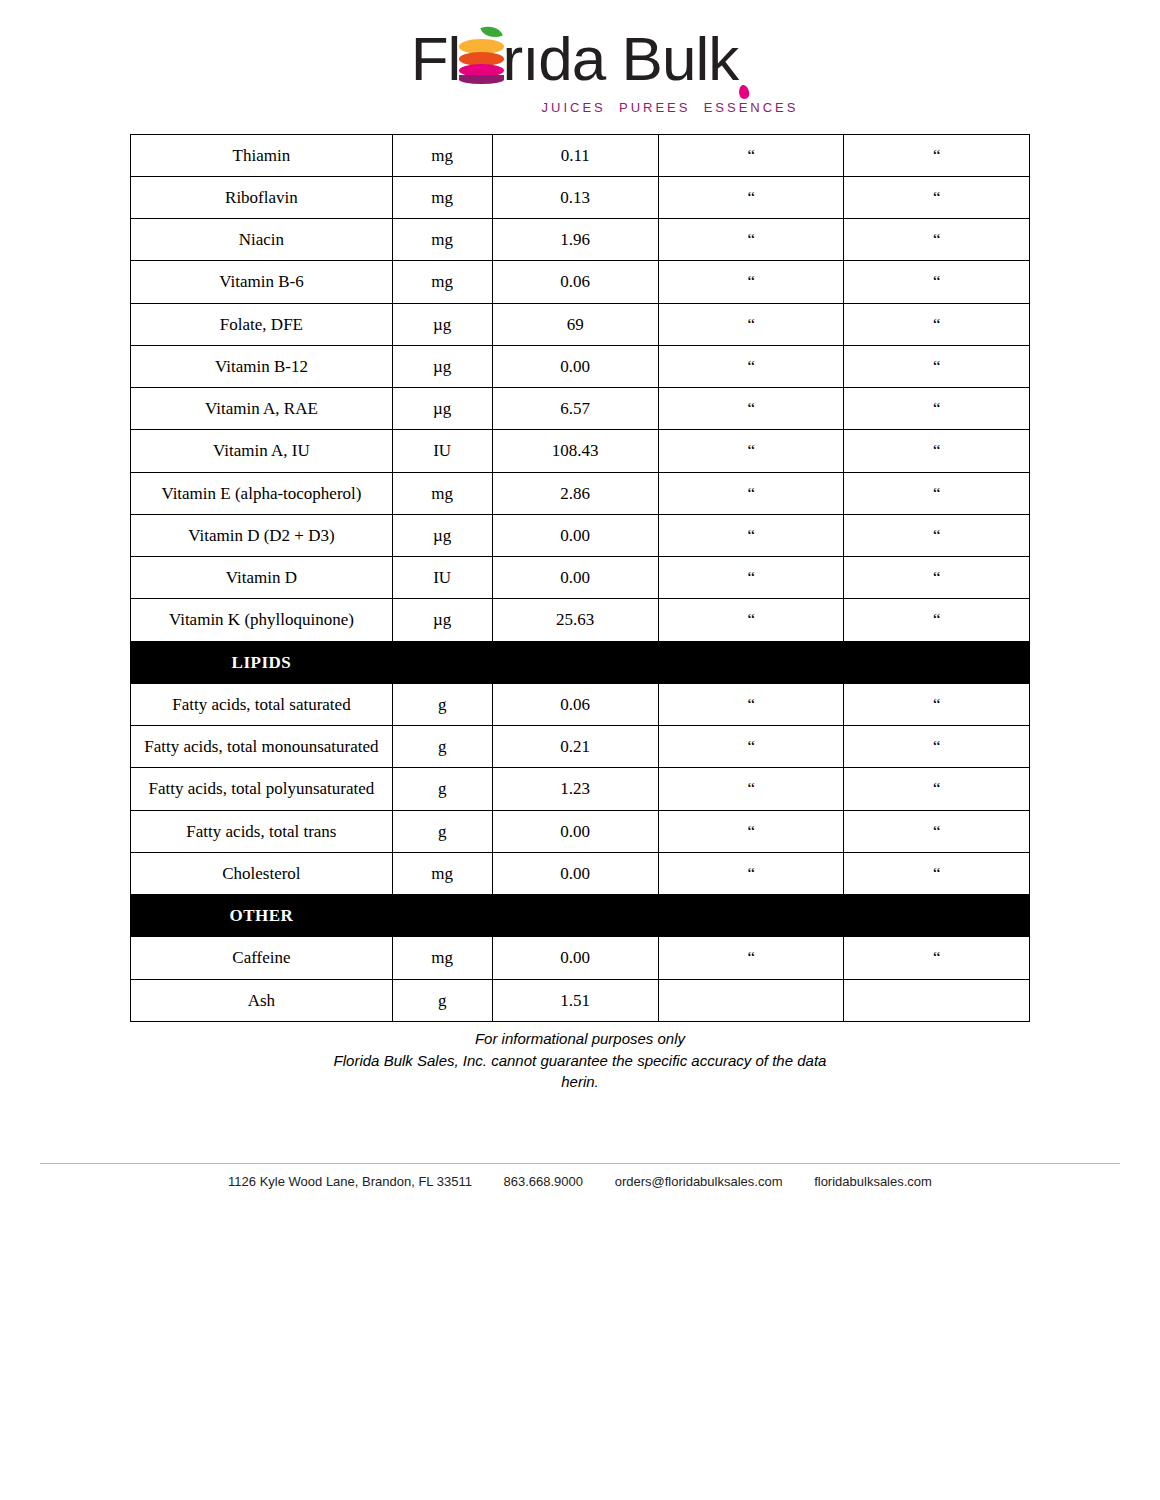Fl rıda Bulk
JUICES PUREES ESSENCES
| Thiamin | mg | 0.11 | “ | “ |
| Riboflavin | mg | 0.13 | “ | “ |
| Niacin | mg | 1.96 | “ | “ |
| Vitamin B-6 | mg | 0.06 | “ | “ |
| Folate, DFE | µg | 69 | “ | “ |
| Vitamin B-12 | µg | 0.00 | “ | “ |
| Vitamin A, RAE | µg | 6.57 | “ | “ |
| Vitamin A, IU | IU | 108.43 | “ | “ |
| Vitamin E (alpha-tocopherol) | mg | 2.86 | “ | “ |
| Vitamin D (D2 + D3) | µg | 0.00 | “ | “ |
| Vitamin D | IU | 0.00 | “ | “ |
| Vitamin K (phylloquinone) | µg | 25.63 | “ | “ |
| LIPIDS | | | | |
| Fatty acids, total saturated | g | 0.06 | “ | “ |
| Fatty acids, total monounsaturated | g | 0.21 | “ | “ |
| Fatty acids, total polyunsaturated | g | 1.23 | “ | “ |
| Fatty acids, total trans | g | 0.00 | “ | “ |
| Cholesterol | mg | 0.00 | “ | “ |
| OTHER | | | | |
| Caffeine | mg | 0.00 | “ | “ |
| Ash | g | 1.51 | | |
For informational purposes only
Florida Bulk Sales, Inc. cannot guarantee the specific accuracy of the data
herin.
1126 Kyle Wood Lane, Brandon, FL 33511 863.668.9000 orders@floridabulksales.com floridabulksales.com